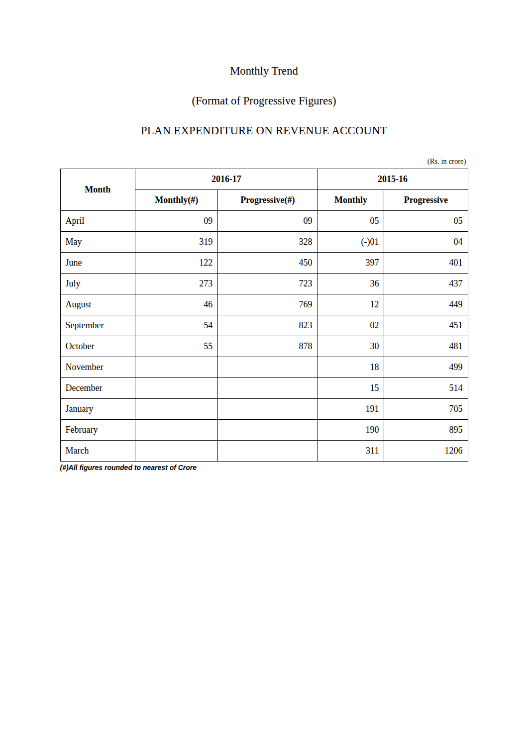Monthly Trend
(Format of Progressive Figures)
PLAN EXPENDITURE ON REVENUE ACCOUNT
(Rs. in crore)
| Month | 2016-17 | 2015-16 |
| --- | --- | --- |
| Monthly(#) | Progressive(#) | Monthly | Progressive |
| April | 09 | 09 | 05 | 05 |
| May | 319 | 328 | (-)01 | 04 |
| June | 122 | 450 | 397 | 401 |
| July | 273 | 723 | 36 | 437 |
| August | 46 | 769 | 12 | 449 |
| September | 54 | 823 | 02 | 451 |
| October | 55 | 878 | 30 | 481 |
| November | | | 18 | 499 |
| December | | | 15 | 514 |
| January | | | 191 | 705 |
| February | | | 190 | 895 |
| March | | | 311 | 1206 |
(#)All figures rounded to nearest of Crore